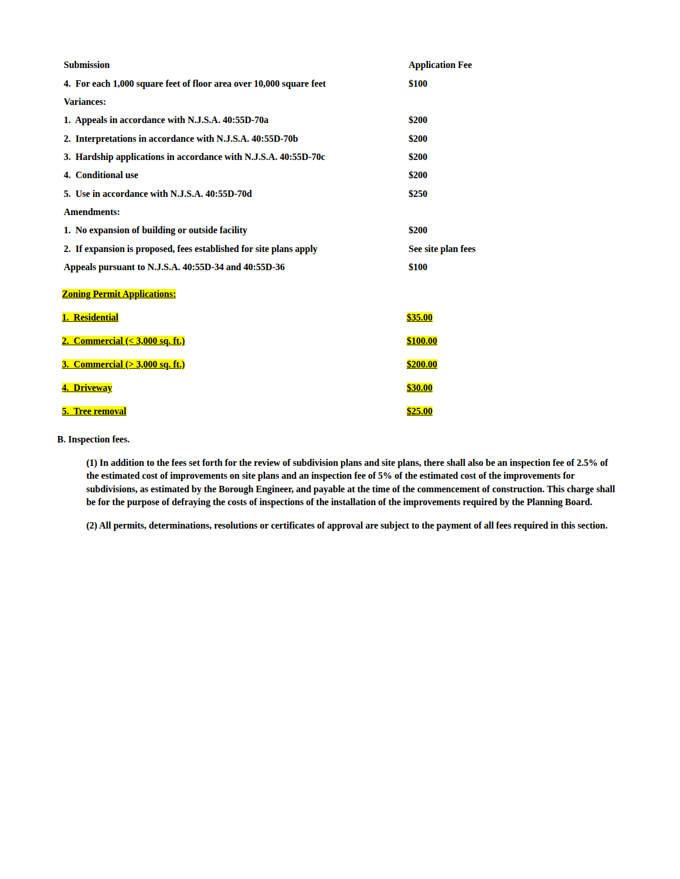| Submission | Application Fee |
| --- | --- |
| 4. For each 1,000 square feet of floor area over 10,000 square feet | $100 |
| Variances: | |
| 1. Appeals in accordance with N.J.S.A. 40:55D-70a | $200 |
| 2. Interpretations in accordance with N.J.S.A. 40:55D-70b | $200 |
| 3. Hardship applications in accordance with N.J.S.A. 40:55D-70c | $200 |
| 4. Conditional use | $200 |
| 5. Use in accordance with N.J.S.A. 40:55D-70d | $250 |
| Amendments: | |
| 1. No expansion of building or outside facility | $200 |
| 2. If expansion is proposed, fees established for site plans apply | See site plan fees |
| Appeals pursuant to N.J.S.A. 40:55D-34 and 40:55D-36 | $100 |
Zoning Permit Applications:
1. Residential
$35.00
2. Commercial (< 3,000 sq. ft.)
$100.00
3. Commercial (> 3,000 sq. ft.)
$200.00
4. Driveway
$30.00
5. Tree removal
$25.00
B. Inspection fees.
(1) In addition to the fees set forth for the review of subdivision plans and site plans, there shall also be an inspection fee of 2.5% of the estimated cost of improvements on site plans and an inspection fee of 5% of the estimated cost of the improvements for subdivisions, as estimated by the Borough Engineer, and payable at the time of the commencement of construction. This charge shall be for the purpose of defraying the costs of inspections of the installation of the improvements required by the Planning Board.
(2) All permits, determinations, resolutions or certificates of approval are subject to the payment of all fees required in this section.